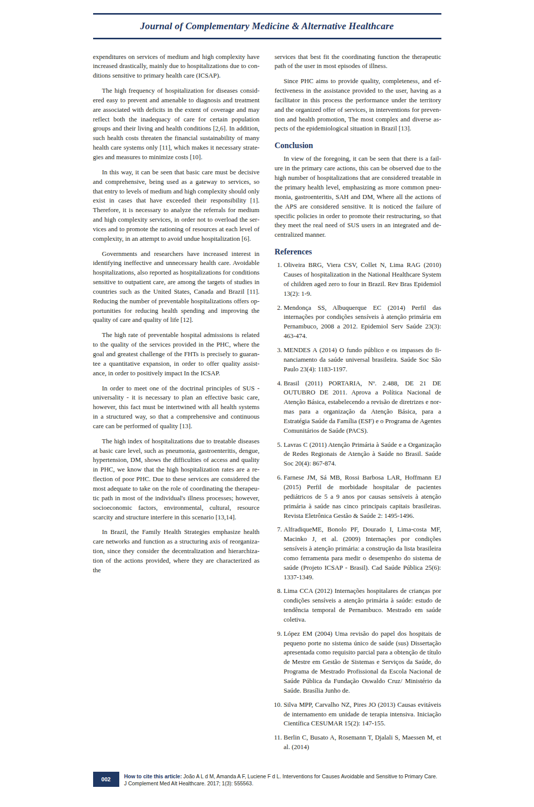Journal of Complementary Medicine & Alternative Healthcare
expenditures on services of medium and high complexity have increased drastically, mainly due to hospitalizations due to conditions sensitive to primary health care (ICSAP).
The high frequency of hospitalization for diseases considered easy to prevent and amenable to diagnosis and treatment are associated with deficits in the extent of coverage and may reflect both the inadequacy of care for certain population groups and their living and health conditions [2,6]. In addition, such health costs threaten the financial sustainability of many health care systems only [11], which makes it necessary strategies and measures to minimize costs [10].
In this way, it can be seen that basic care must be decisive and comprehensive, being used as a gateway to services, so that entry to levels of medium and high complexity should only exist in cases that have exceeded their responsibility [1]. Therefore, it is necessary to analyze the referrals for medium and high complexity services, in order not to overload the services and to promote the rationing of resources at each level of complexity, in an attempt to avoid undue hospitalization [6].
Governments and researchers have increased interest in identifying ineffective and unnecessary health care. Avoidable hospitalizations, also reported as hospitalizations for conditions sensitive to outpatient care, are among the targets of studies in countries such as the United States, Canada and Brazil [11]. Reducing the number of preventable hospitalizations offers opportunities for reducing health spending and improving the quality of care and quality of life [12].
The high rate of preventable hospital admissions is related to the quality of the services provided in the PHC, where the goal and greatest challenge of the FHTs is precisely to guarantee a quantitative expansion, in order to offer quality assistance, in order to positively impact In the ICSAP.
In order to meet one of the doctrinal principles of SUS - universality - it is necessary to plan an effective basic care, however, this fact must be intertwined with all health systems in a structured way, so that a comprehensive and continuous care can be performed of quality [13].
The high index of hospitalizations due to treatable diseases at basic care level, such as pneumonia, gastroenteritis, dengue, hypertension, DM, shows the difficulties of access and quality in PHC, we know that the high hospitalization rates are a reflection of poor PHC. Due to these services are considered the most adequate to take on the role of coordinating the therapeutic path in most of the individual's illness processes; however, socioeconomic factors, environmental, cultural, resource scarcity and structure interfere in this scenario [13,14].
In Brazil, the Family Health Strategies emphasize health care networks and function as a structuring axis of reorganization, since they consider the decentralization and hierarchization of the actions provided, where they are characterized as the
services that best fit the coordinating function the therapeutic path of the user in most episodes of illness.
Since PHC aims to provide quality, completeness, and effectiveness in the assistance provided to the user, having as a facilitator in this process the performance under the territory and the organized offer of services, in interventions for prevention and health promotion, The most complex and diverse aspects of the epidemiological situation in Brazil [13].
Conclusion
In view of the foregoing, it can be seen that there is a failure in the primary care actions, this can be observed due to the high number of hospitalizations that are considered treatable in the primary health level, emphasizing as more common pneumonia, gastroenteritis, SAH and DM, Where all the actions of the APS are considered sensitive. It is noticed the failure of specific policies in order to promote their restructuring, so that they meet the real need of SUS users in an integrated and decentralized manner.
References
Oliveira BRG, Viera CSV, Collet N, Lima RAG (2010) Causes of hospitalization in the National Healthcare System of children aged zero to four in Brazil. Rev Bras Epidemiol 13(2): 1-9.
Mendonça SS, Albuquerque EC (2014) Perfil das internações por condições sensíveis à atenção primária em Pernambuco, 2008 a 2012. Epidemiol Serv Saúde 23(3): 463-474.
MENDES A (2014) O fundo público e os impasses do financiamento da saúde universal brasileira. Saúde Soc São Paulo 23(4): 1183-1197.
Brasil (2011) PORTARIA, Nº. 2.488, DE 21 DE OUTUBRO DE 2011. Aprova a Política Nacional de Atenção Básica, estabelecendo a revisão de diretrizes e normas para a organização da Atenção Básica, para a Estratégia Saúde da Família (ESF) e o Programa de Agentes Comunitários de Saúde (PACS).
Lavras C (2011) Atenção Primária à Saúde e a Organização de Redes Regionais de Atenção à Saúde no Brasil. Saúde Soc 20(4): 867-874.
Farnese JM, Sá MB, Rossi Barbosa LAR, Hoffmann EJ (2015) Perfil de morbidade hospitalar de pacientes pediátricos de 5 a 9 anos por causas sensíveis à atenção primária à saúde nas cinco principais capitais brasileiras. Revista Eletrônica Gestão & Saúde 2: 1495-1496.
AlfradiqueME, Bonolo PF, Dourado I, Lima-costa MF, Macinko J, et al. (2009) Internações por condições sensíveis à atenção primária: a construção da lista brasileira como ferramenta para medir o desempenho do sistema de saúde (Projeto ICSAP - Brasil). Cad Saúde Pública 25(6): 1337-1349.
Lima CCA (2012) Internações hospitalares de crianças por condições sensíveis a atenção primária à saúde: estudo de tendência temporal de Pernambuco. Mestrado em saúde coletiva.
López EM (2004) Uma revisão do papel dos hospitais de pequeno porte no sistema único de saúde (sus) Dissertação apresentada como requisito parcial para a obtenção de título de Mestre em Gestão de Sistemas e Serviços da Saúde, do Programa de Mestrado Profissional da Escola Nacional de Saúde Pública da Fundação Oswaldo Cruz/ Ministério da Saúde. Brasília Junho de.
Silva MPP, Carvalho NZ, Pires JO (2013) Causas evitáveis de internamento em unidade de terapia intensiva. Iniciação Científica CESUMAR 15(2): 147-155.
Berlin C, Busato A, Rosemann T, Djalali S, Maessen M, et al. (2014)
002
How to cite this article: João A L d M, Amanda A F, Luciene F d L. Interventions for Causes Avoidable and Sensitive to Primary Care. J Complement Med Alt Healthcare. 2017; 1(3): 555563.